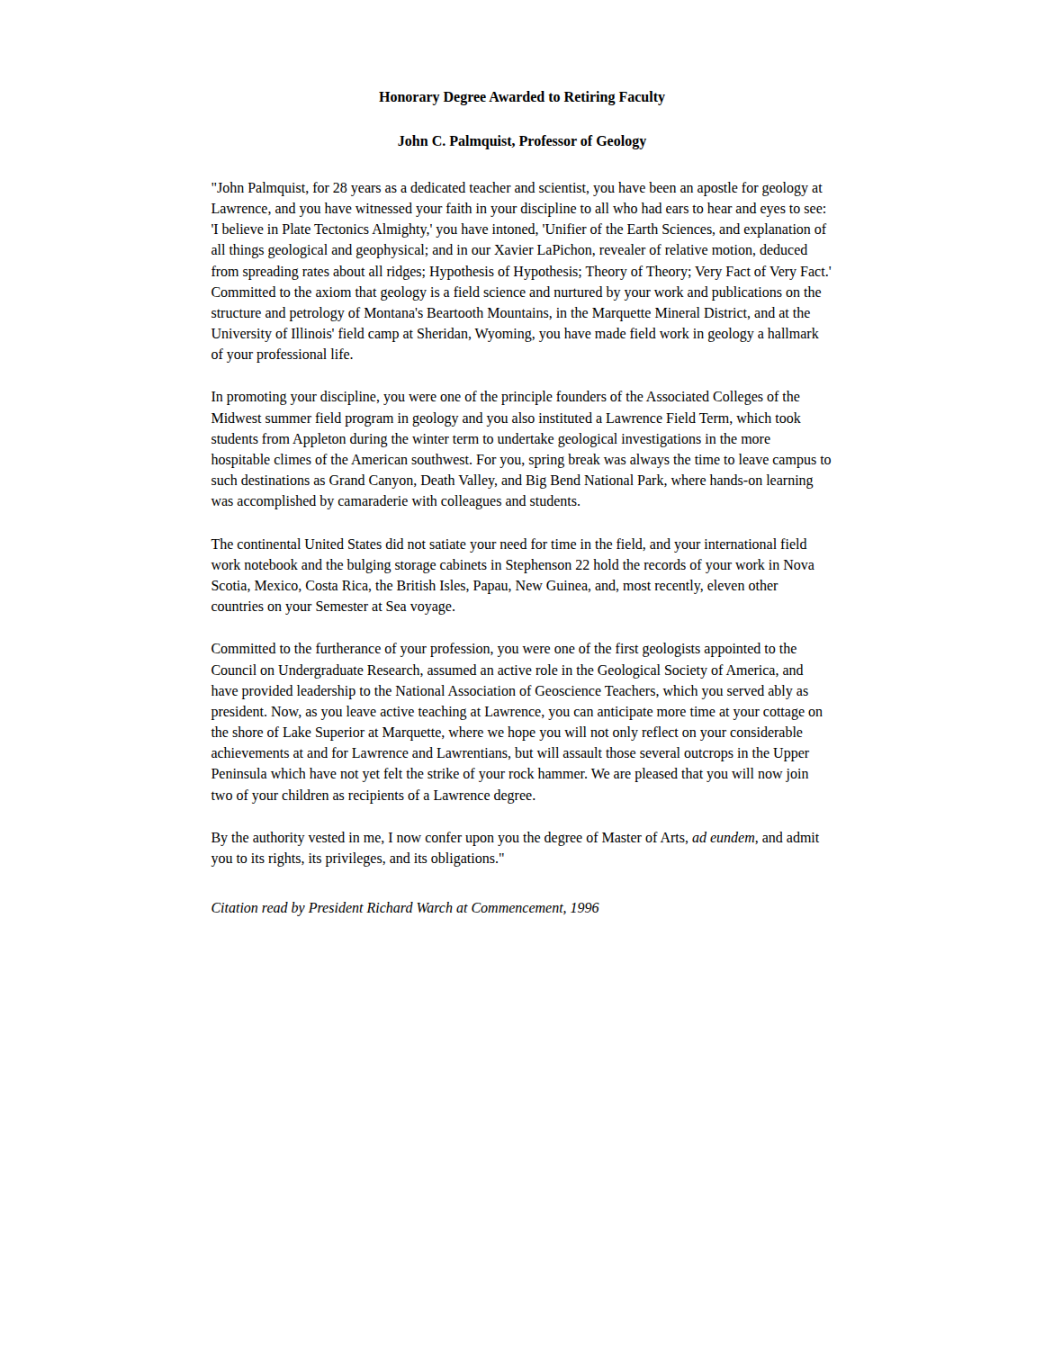Honorary Degree Awarded to Retiring Faculty
John C. Palmquist, Professor of Geology
"John Palmquist, for 28 years as a dedicated teacher and scientist, you have been an apostle for geology at Lawrence, and you have witnessed your faith in your discipline to all who had ears to hear and eyes to see: 'I believe in Plate Tectonics Almighty,' you have intoned, 'Unifier of the Earth Sciences, and explanation of all things geological and geophysical; and in our Xavier LaPichon, revealer of relative motion, deduced from spreading rates about all ridges; Hypothesis of Hypothesis; Theory of Theory; Very Fact of Very Fact.' Committed to the axiom that geology is a field science and nurtured by your work and publications on the structure and petrology of Montana's Beartooth Mountains, in the Marquette Mineral District, and at the University of Illinois' field camp at Sheridan, Wyoming, you have made field work in geology a hallmark of your professional life.
In promoting your discipline, you were one of the principle founders of the Associated Colleges of the Midwest summer field program in geology and you also instituted a Lawrence Field Term, which took students from Appleton during the winter term to undertake geological investigations in the more hospitable climes of the American southwest. For you, spring break was always the time to leave campus to such destinations as Grand Canyon, Death Valley, and Big Bend National Park, where hands-on learning was accomplished by camaraderie with colleagues and students.
The continental United States did not satiate your need for time in the field, and your international field work notebook and the bulging storage cabinets in Stephenson 22 hold the records of your work in Nova Scotia, Mexico, Costa Rica, the British Isles, Papau, New Guinea, and, most recently, eleven other countries on your Semester at Sea voyage.
Committed to the furtherance of your profession, you were one of the first geologists appointed to the Council on Undergraduate Research, assumed an active role in the Geological Society of America, and have provided leadership to the National Association of Geoscience Teachers, which you served ably as president. Now, as you leave active teaching at Lawrence, you can anticipate more time at your cottage on the shore of Lake Superior at Marquette, where we hope you will not only reflect on your considerable achievements at and for Lawrence and Lawrentians, but will assault those several outcrops in the Upper Peninsula which have not yet felt the strike of your rock hammer. We are pleased that you will now join two of your children as recipients of a Lawrence degree.
By the authority vested in me, I now confer upon you the degree of Master of Arts, ad eundem, and admit you to its rights, its privileges, and its obligations."
Citation read by President Richard Warch at Commencement, 1996